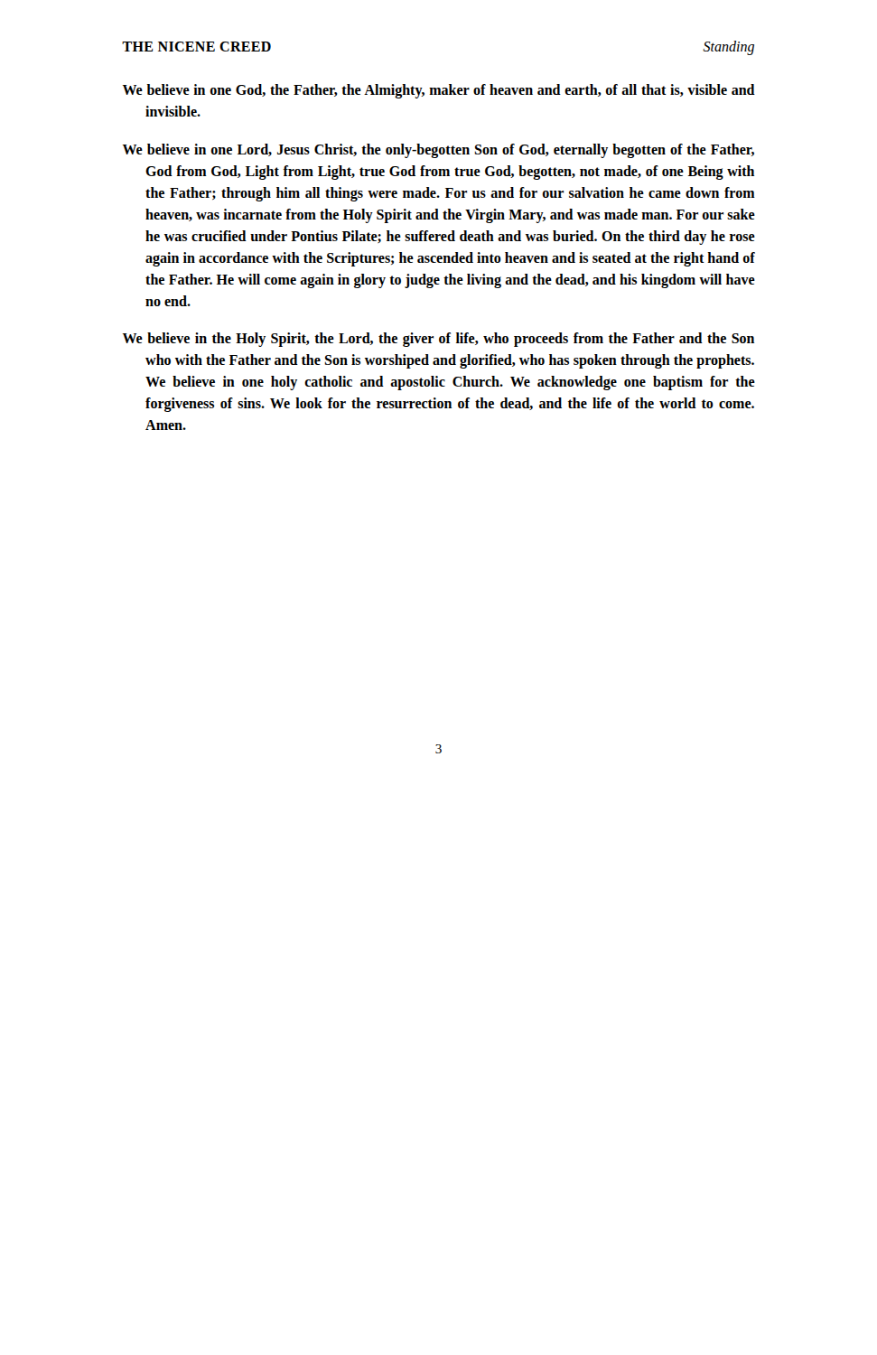The Nicene Creed
Standing
We believe in one God, the Father, the Almighty, maker of heaven and earth, of all that is, visible and invisible.
We believe in one Lord, Jesus Christ, the only-begotten Son of God, eternally begotten of the Father, God from God, Light from Light, true God from true God, begotten, not made, of one Being with the Father; through him all things were made. For us and for our salvation he came down from heaven, was incarnate from the Holy Spirit and the Virgin Mary, and was made man. For our sake he was crucified under Pontius Pilate; he suffered death and was buried. On the third day he rose again in accordance with the Scriptures; he ascended into heaven and is seated at the right hand of the Father. He will come again in glory to judge the living and the dead, and his kingdom will have no end.
We believe in the Holy Spirit, the Lord, the giver of life, who proceeds from the Father and the Son who with the Father and the Son is worshiped and glorified, who has spoken through the prophets. We believe in one holy catholic and apostolic Church. We acknowledge one baptism for the forgiveness of sins. We look for the resurrection of the dead, and the life of the world to come. Amen.
3